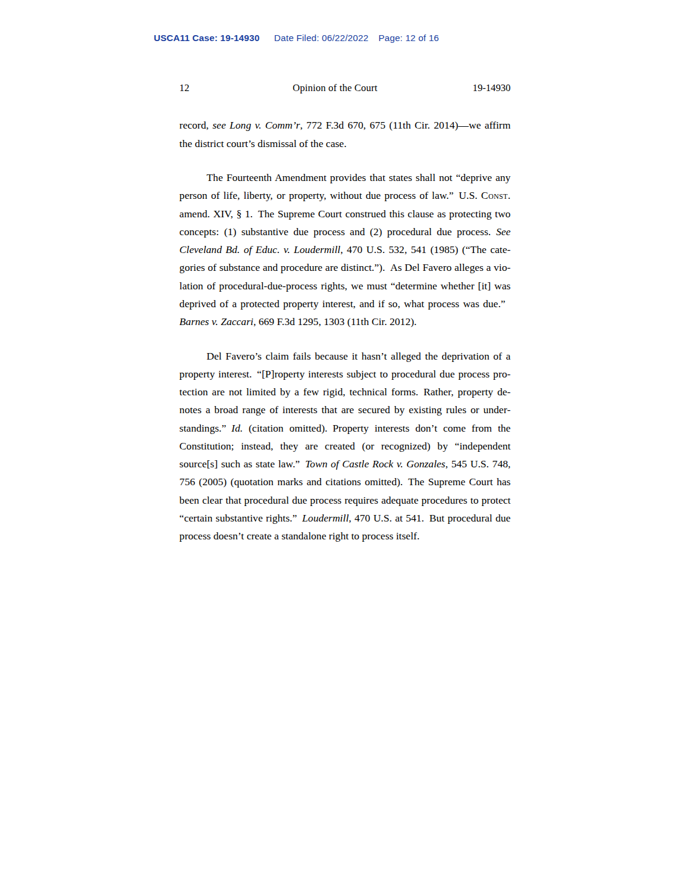USCA11 Case: 19-14930 Date Filed: 06/22/2022 Page: 12 of 16
12 Opinion of the Court 19-14930
record, see Long v. Comm’r, 772 F.3d 670, 675 (11th Cir. 2014)—we affirm the district court’s dismissal of the case.
The Fourteenth Amendment provides that states shall not “deprive any person of life, liberty, or property, without due process of law.” U.S. Const. amend. XIV, § 1. The Supreme Court construed this clause as protecting two concepts: (1) substantive due process and (2) procedural due process. See Cleveland Bd. of Educ. v. Loudermill, 470 U.S. 532, 541 (1985) (“The categories of substance and procedure are distinct.”). As Del Favero alleges a violation of procedural-due-process rights, we must “determine whether [it] was deprived of a protected property interest, and if so, what process was due.” Barnes v. Zaccari, 669 F.3d 1295, 1303 (11th Cir. 2012).
Del Favero’s claim fails because it hasn’t alleged the deprivation of a property interest. “[P]roperty interests subject to procedural due process protection are not limited by a few rigid, technical forms. Rather, property denotes a broad range of interests that are secured by existing rules or understandings.” Id. (citation omitted). Property interests don’t come from the Constitution; instead, they are created (or recognized) by “independent source[s] such as state law.” Town of Castle Rock v. Gonzales, 545 U.S. 748, 756 (2005) (quotation marks and citations omitted). The Supreme Court has been clear that procedural due process requires adequate procedures to protect “certain substantive rights.” Loudermill, 470 U.S. at 541. But procedural due process doesn’t create a standalone right to process itself.